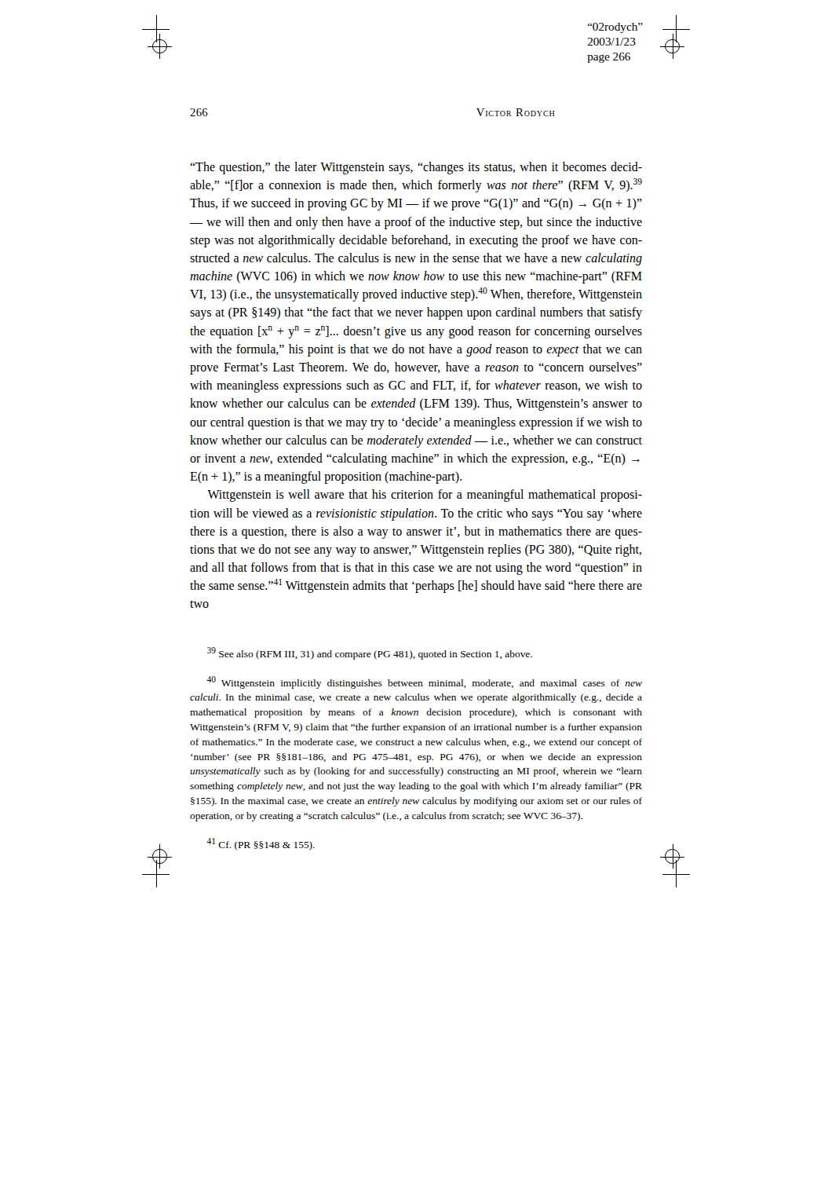“02rodych”
2003/1/23
page 266
266 Victor Rodych
“The question,” the later Wittgenstein says, “changes its status, when it becomes decidable,” “[f]or a connexion is made then, which formerly was not there” (RFM V, 9).39 Thus, if we succeed in proving GC by MI — if we prove “G(1)” and “G(n) → G(n + 1)” — we will then and only then have a proof of the inductive step, but since the inductive step was not algorithmically decidable beforehand, in executing the proof we have constructed a new calculus. The calculus is new in the sense that we have a new calculating machine (WVC 106) in which we now know how to use this new “machine-part” (RFM VI, 13) (i.e., the unsystematically proved inductive step).40 When, therefore, Wittgenstein says at (PR §149) that “the fact that we never happen upon cardinal numbers that satisfy the equation [xn + yn = zn]... doesn’t give us any good reason for concerning ourselves with the formula,” his point is that we do not have a good reason to expect that we can prove Fermat’s Last Theorem. We do, however, have a reason to “concern ourselves” with meaningless expressions such as GC and FLT, if, for whatever reason, we wish to know whether our calculus can be extended (LFM 139). Thus, Wittgenstein’s answer to our central question is that we may try to ‘decide’ a meaningless expression if we wish to know whether our calculus can be moderately extended — i.e., whether we can construct or invent a new, extended “calculating machine” in which the expression, e.g., “E(n) → E(n + 1),” is a meaningful proposition (machine-part).
Wittgenstein is well aware that his criterion for a meaningful mathematical proposition will be viewed as a revisionistic stipulation. To the critic who says “You say ‘where there is a question, there is also a way to answer it’, but in mathematics there are questions that we do not see any way to answer,” Wittgenstein replies (PG 380), “Quite right, and all that follows from that is that in this case we are not using the word “question” in the same sense.”41 Wittgenstein admits that ‘perhaps [he] should have said “here there are two
39 See also (RFM III, 31) and compare (PG 481), quoted in Section 1, above.
40 Wittgenstein implicitly distinguishes between minimal, moderate, and maximal cases of new calculi. In the minimal case, we create a new calculus when we operate algorithmically (e.g., decide a mathematical proposition by means of a known decision procedure), which is consonant with Wittgenstein’s (RFM V, 9) claim that “the further expansion of an irrational number is a further expansion of mathematics.” In the moderate case, we construct a new calculus when, e.g., we extend our concept of ‘number’ (see PR §§181–186, and PG 475–481, esp. PG 476), or when we decide an expression unsystematically such as by (looking for and successfully) constructing an MI proof, wherein we “learn something completely new, and not just the way leading to the goal with which I’m already familiar” (PR §155). In the maximal case, we create an entirely new calculus by modifying our axiom set or our rules of operation, or by creating a “scratch calculus” (i.e., a calculus from scratch; see WVC 36–37).
41 Cf. (PR §§148 & 155).